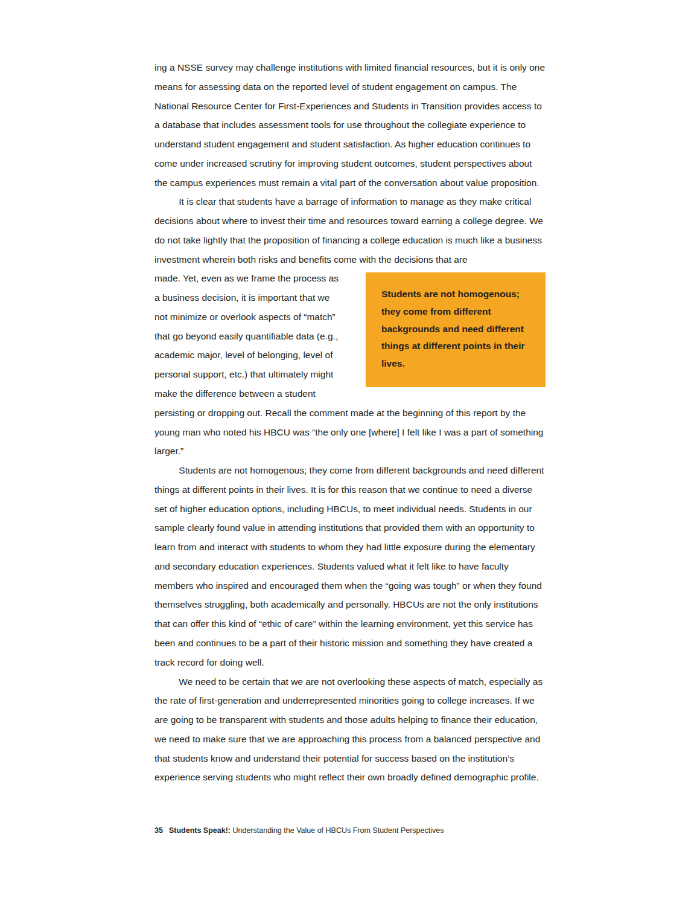ing a NSSE survey may challenge institutions with limited financial resources, but it is only one means for assessing data on the reported level of student engagement on campus. The National Resource Center for First-Experiences and Students in Transition provides access to a database that includes assessment tools for use throughout the collegiate experience to understand student engagement and student satisfaction. As higher education continues to come under increased scrutiny for improving student outcomes, student perspectives about the campus experiences must remain a vital part of the conversation about value proposition.
It is clear that students have a barrage of information to manage as they make critical decisions about where to invest their time and resources toward earning a college degree. We do not take lightly that the proposition of financing a college education is much like a business investment wherein both risks and benefits come with the decisions that are
Students are not homogenous; they come from different backgrounds and need different things at different points in their lives.
made. Yet, even as we frame the process as a business decision, it is important that we not minimize or overlook aspects of “match” that go beyond easily quantifiable data (e.g., academic major, level of belonging, level of personal support, etc.) that ultimately might make the difference between a student persisting or dropping out. Recall the comment made at the beginning of this report by the young man who noted his HBCU was “the only one [where] I felt like I was a part of something larger.”
Students are not homogenous; they come from different backgrounds and need different things at different points in their lives. It is for this reason that we continue to need a diverse set of higher education options, including HBCUs, to meet individual needs. Students in our sample clearly found value in attending institutions that provided them with an opportunity to learn from and interact with students to whom they had little exposure during the elementary and secondary education experiences. Students valued what it felt like to have faculty members who inspired and encouraged them when the “going was tough” or when they found themselves struggling, both academically and personally. HBCUs are not the only institutions that can offer this kind of “ethic of care” within the learning environment, yet this service has been and continues to be a part of their historic mission and something they have created a track record for doing well.
We need to be certain that we are not overlooking these aspects of match, especially as the rate of first-generation and underrepresented minorities going to college increases. If we are going to be transparent with students and those adults helping to finance their education, we need to make sure that we are approaching this process from a balanced perspective and that students know and understand their potential for success based on the institution’s experience serving students who might reflect their own broadly defined demographic profile.
35 Students Speak!: Understanding the Value of HBCUs From Student Perspectives